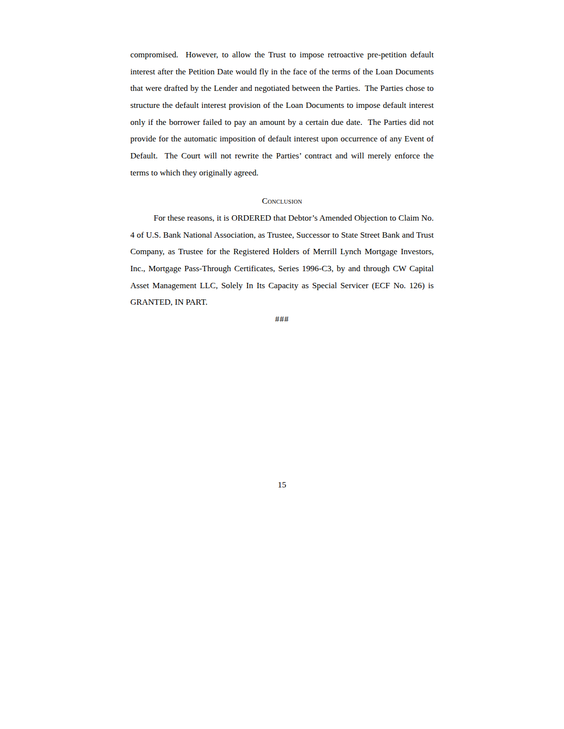compromised. However, to allow the Trust to impose retroactive pre-petition default interest after the Petition Date would fly in the face of the terms of the Loan Documents that were drafted by the Lender and negotiated between the Parties. The Parties chose to structure the default interest provision of the Loan Documents to impose default interest only if the borrower failed to pay an amount by a certain due date. The Parties did not provide for the automatic imposition of default interest upon occurrence of any Event of Default. The Court will not rewrite the Parties’ contract and will merely enforce the terms to which they originally agreed.
Conclusion
For these reasons, it is ORDERED that Debtor’s Amended Objection to Claim No. 4 of U.S. Bank National Association, as Trustee, Successor to State Street Bank and Trust Company, as Trustee for the Registered Holders of Merrill Lynch Mortgage Investors, Inc., Mortgage Pass-Through Certificates, Series 1996-C3, by and through CW Capital Asset Management LLC, Solely In Its Capacity as Special Servicer (ECF No. 126) is GRANTED, IN PART.
###
15